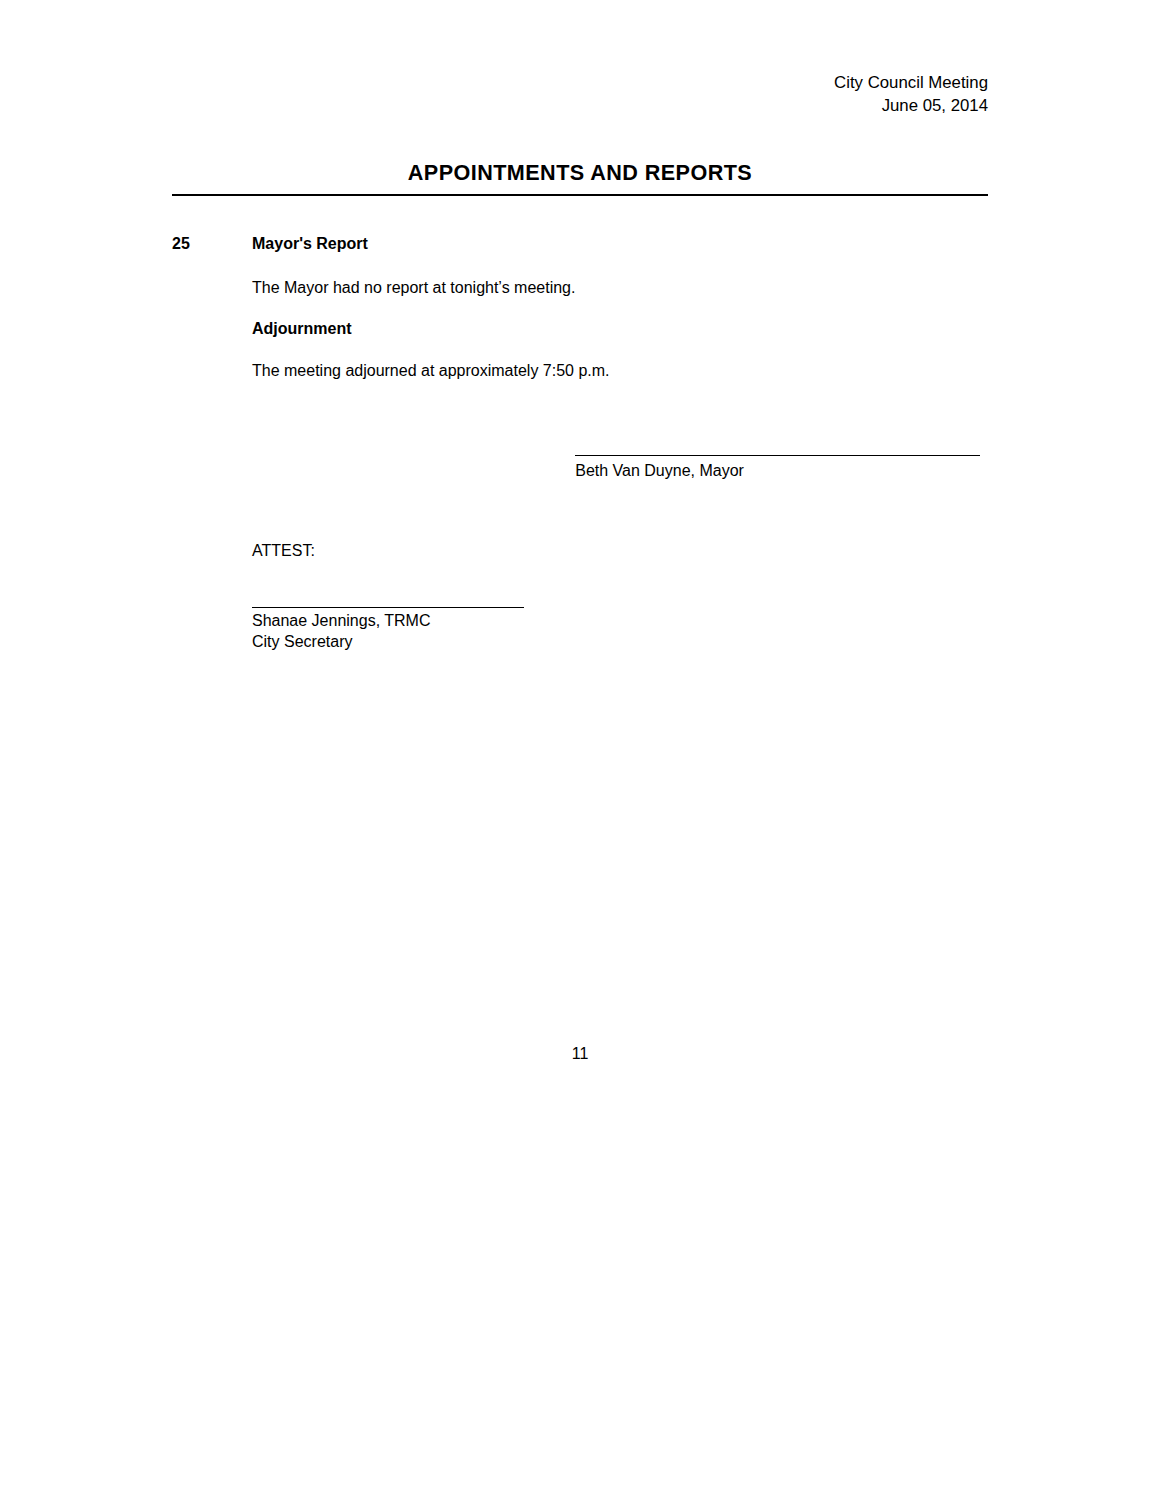City Council Meeting
June 05, 2014
APPOINTMENTS AND REPORTS
25 Mayor's Report
The Mayor had no report at tonight’s meeting.
Adjournment
The meeting adjourned at approximately 7:50 p.m.
Beth Van Duyne, Mayor
ATTEST:
Shanae Jennings, TRMC
City Secretary
11